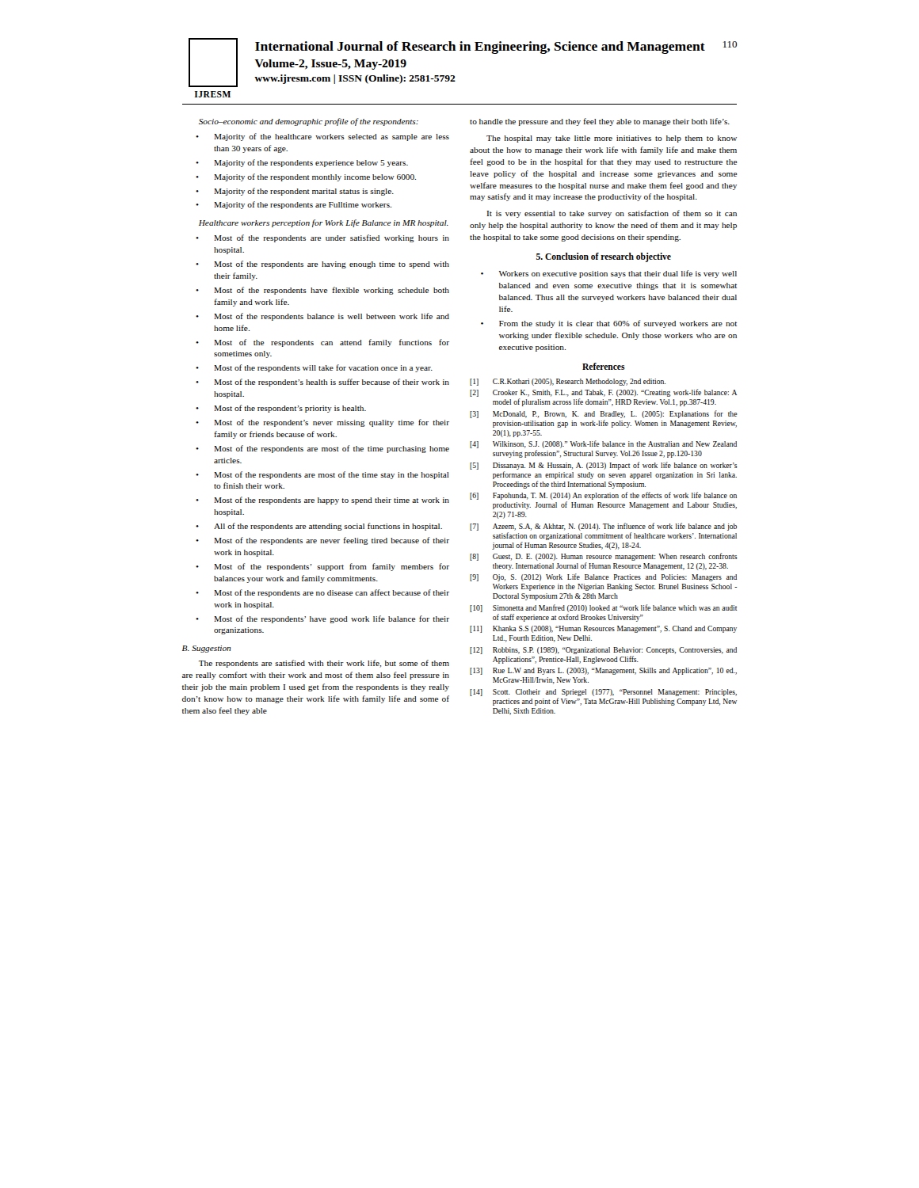IJRESM
International Journal of Research in Engineering, Science and Management
Volume-2, Issue-5, May-2019
www.ijresm.com | ISSN (Online): 2581-5792
110
Socio–economic and demographic profile of the respondents:
Majority of the healthcare workers selected as sample are less than 30 years of age.
Majority of the respondents experience below 5 years.
Majority of the respondent monthly income below 6000.
Majority of the respondent marital status is single.
Majority of the respondents are Fulltime workers.
Healthcare workers perception for Work Life Balance in MR hospital.
Most of the respondents are under satisfied working hours in hospital.
Most of the respondents are having enough time to spend with their family.
Most of the respondents have flexible working schedule both family and work life.
Most of the respondents balance is well between work life and home life.
Most of the respondents can attend family functions for sometimes only.
Most of the respondents will take for vacation once in a year.
Most of the respondent’s health is suffer because of their work in hospital.
Most of the respondent’s priority is health.
Most of the respondent’s never missing quality time for their family or friends because of work.
Most of the respondents are most of the time purchasing home articles.
Most of the respondents are most of the time stay in the hospital to finish their work.
Most of the respondents are happy to spend their time at work in hospital.
All of the respondents are attending social functions in hospital.
Most of the respondents are never feeling tired because of their work in hospital.
Most of the respondents’ support from family members for balances your work and family commitments.
Most of the respondents are no disease can affect because of their work in hospital.
Most of the respondents’ have good work life balance for their organizations.
B. Suggestion
The respondents are satisfied with their work life, but some of them are really comfort with their work and most of them also feel pressure in their job the main problem I used get from the respondents is they really don’t know how to manage their work life with family life and some of them also feel they able
to handle the pressure and they feel they able to manage their both life’s.
The hospital may take little more initiatives to help them to know about the how to manage their work life with family life and make them feel good to be in the hospital for that they may used to restructure the leave policy of the hospital and increase some grievances and some welfare measures to the hospital nurse and make them feel good and they may satisfy and it may increase the productivity of the hospital.
It is very essential to take survey on satisfaction of them so it can only help the hospital authority to know the need of them and it may help the hospital to take some good decisions on their spending.
5. Conclusion of research objective
Workers on executive position says that their dual life is very well balanced and even some executive things that it is somewhat balanced. Thus all the surveyed workers have balanced their dual life.
From the study it is clear that 60% of surveyed workers are not working under flexible schedule. Only those workers who are on executive position.
References
C.R.Kothari (2005), Research Methodology, 2nd edition.
Crooker K., Smith, F.L., and Tabak, F. (2002). “Creating work-life balance: A model of pluralism across life domain”, HRD Review. Vol.1, pp.387-419.
McDonald, P., Brown, K. and Bradley, L. (2005): Explanations for the provision-utilisation gap in work-life policy. Women in Management Review, 20(1), pp.37-55.
Wilkinson, S.J. (2008).” Work-life balance in the Australian and New Zealand surveying profession”, Structural Survey. Vol.26 Issue 2, pp.120-130
Dissanaya. M & Hussain, A. (2013) Impact of work life balance on worker’s performance an empirical study on seven apparel organization in Sri lanka. Proceedings of the third International Symposium.
Fapohunda, T. M. (2014) An exploration of the effects of work life balance on productivity. Journal of Human Resource Management and Labour Studies, 2(2) 71-89.
Azeem, S.A, & Akhtar, N. (2014). The influence of work life balance and job satisfaction on organizational commitment of healthcare workers’. International journal of Human Resource Studies, 4(2), 18-24.
Guest, D. E. (2002). Human resource management: When research confronts theory. International Journal of Human Resource Management, 12 (2), 22-38.
Ojo, S. (2012) Work Life Balance Practices and Policies: Managers and Workers Experience in the Nigerian Banking Sector. Brunel Business School - Doctoral Symposium 27th & 28th March
Simonetta and Manfred (2010) looked at “work life balance which was an audit of staff experience at oxford Brookes University”
Khanka S.S (2008), “Human Resources Management”, S. Chand and Company Ltd., Fourth Edition, New Delhi.
Robbins, S.P. (1989), “Organizational Behavior: Concepts, Controversies, and Applications”, Prentice-Hall, Englewood Cliffs.
Rue L.W and Byars L. (2003), “Management, Skills and Application”, 10 ed., McGraw-Hill/Irwin, New York.
Scott. Clotheir and Spriegel (1977), “Personnel Management: Principles, practices and point of View”, Tata McGraw-Hill Publishing Company Ltd, New Delhi, Sixth Edition.